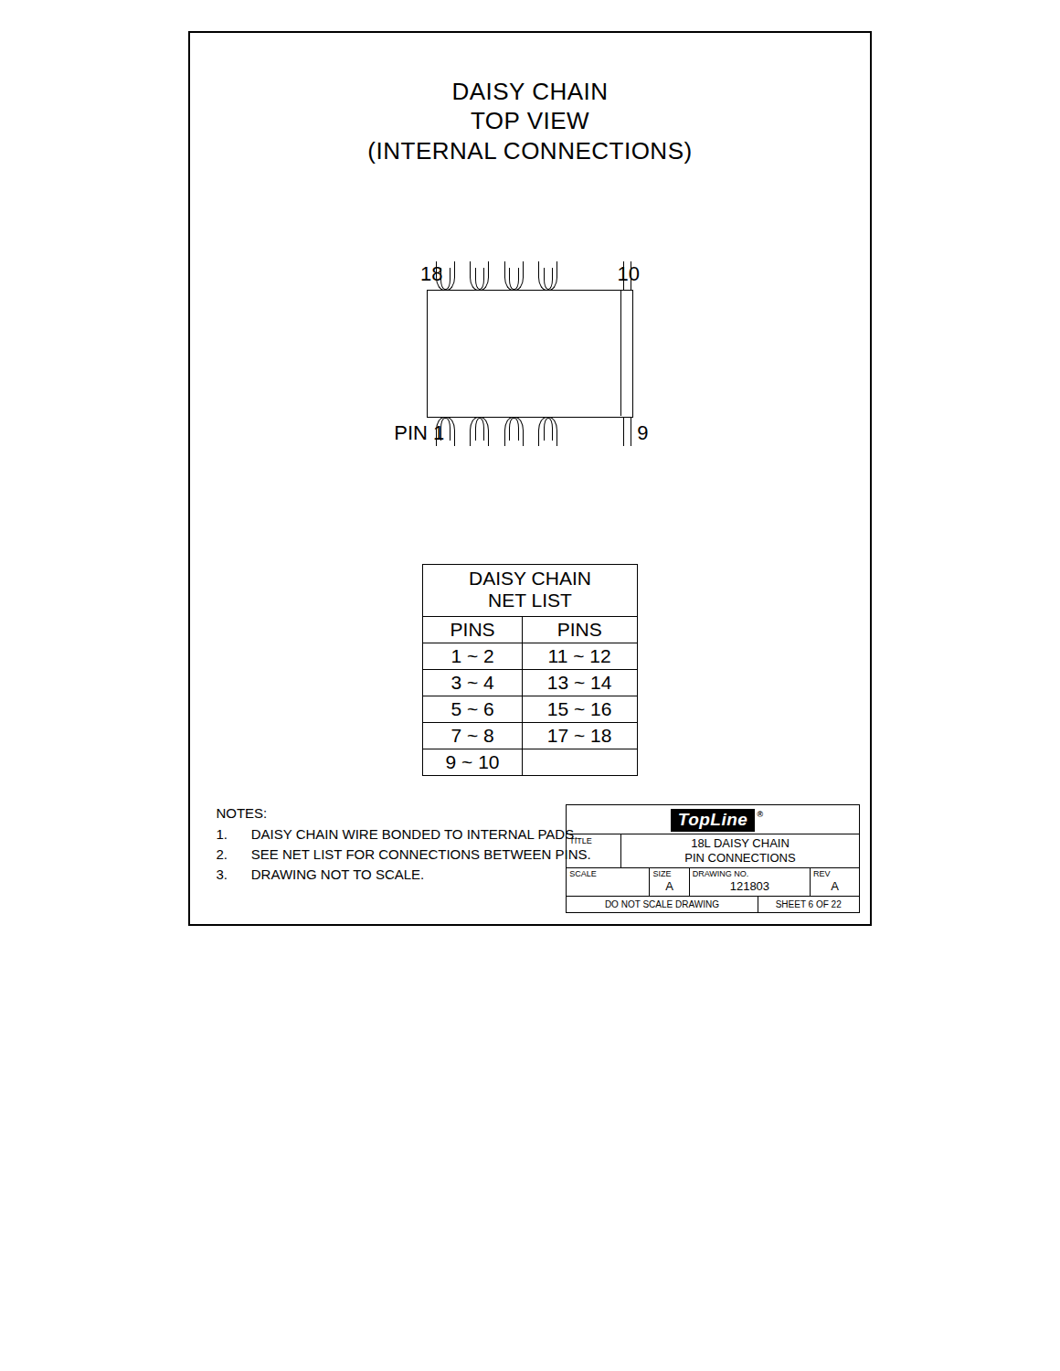DAISY CHAIN
TOP VIEW
(INTERNAL CONNECTIONS)
1810
PIN 19
DAISY CHAIN NET LIST
| PINS | PINS |
| --- | --- |
| 1 ~ 2 | 11 ~ 12 |
| 3 ~ 4 | 13 ~ 14 |
| 5 ~ 6 | 15 ~ 16 |
| 7 ~ 8 | 17 ~ 18 |
| 9 ~ 10 | |
NOTES:
1. DAISY CHAIN WIRE BONDED TO INTERNAL PADS.
2. SEE NET LIST FOR CONNECTIONS BETWEEN PINS.
3. DRAWING NOT TO SCALE.
TopLine®
TITLE
18L DAISY CHAIN
PIN CONNECTIONS
SCALE
SIZEA
DRAWING NO.121803
REVA
DO NOT SCALE DRAWING
SHEET 6 OF 22